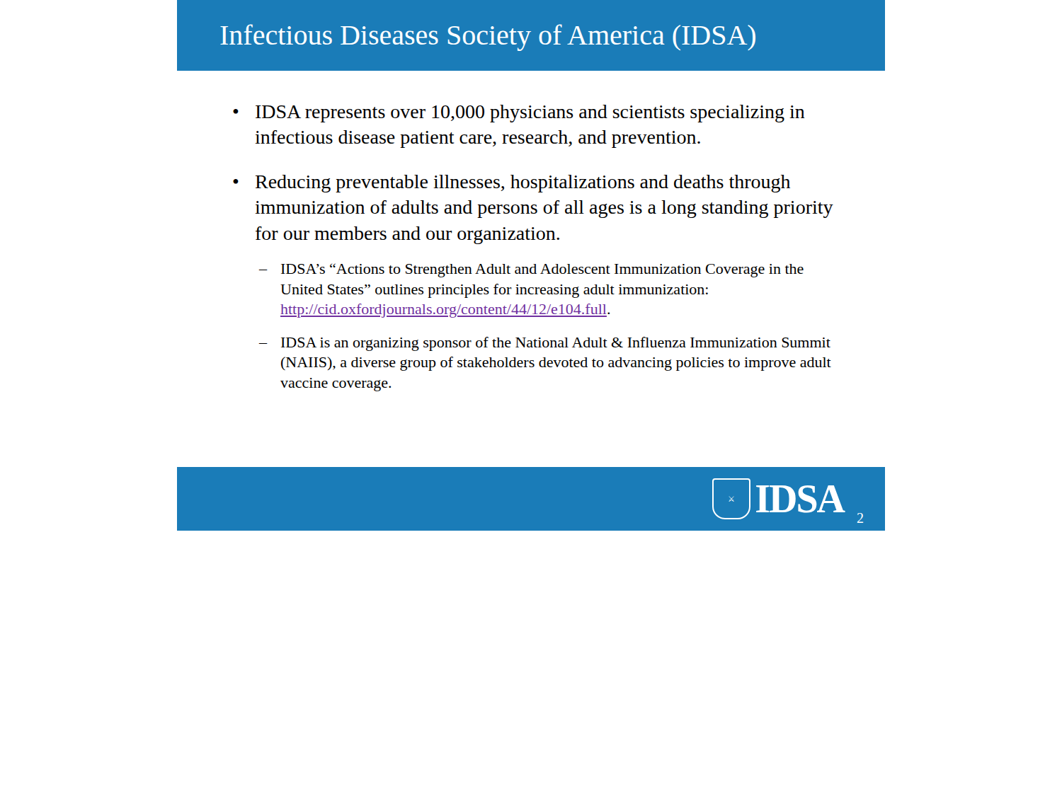Infectious Diseases Society of America (IDSA)
IDSA represents over 10,000 physicians and scientists specializing in infectious disease patient care, research, and prevention.
Reducing preventable illnesses, hospitalizations and deaths through immunization of adults and persons of all ages is a long standing priority for our members and our organization.
IDSA’s “Actions to Strengthen Adult and Adolescent Immunization Coverage in the United States” outlines principles for increasing adult immunization: http://cid.oxfordjournals.org/content/44/12/e104.full.
IDSA is an organizing sponsor of the National Adult & Influenza Immunization Summit (NAIIS), a diverse group of stakeholders devoted to advancing policies to improve adult vaccine coverage.
⚔
IDSA
2